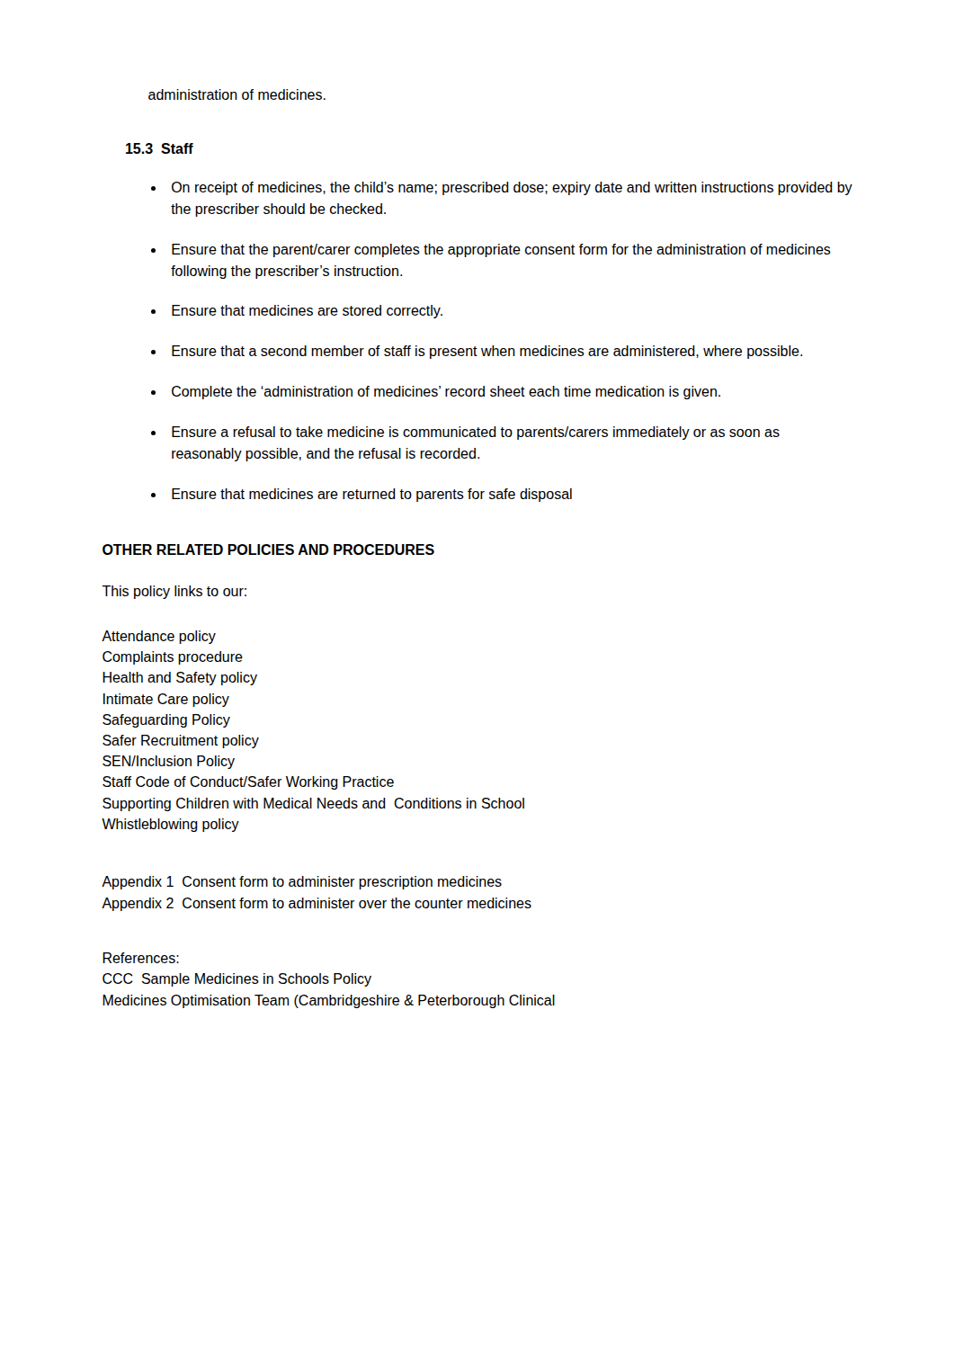administration of medicines.
15.3 Staff
On receipt of medicines, the child’s name; prescribed dose; expiry date and written instructions provided by the prescriber should be checked.
Ensure that the parent/carer completes the appropriate consent form for the administration of medicines following the prescriber’s instruction.
Ensure that medicines are stored correctly.
Ensure that a second member of staff is present when medicines are administered, where possible.
Complete the ‘administration of medicines’ record sheet each time medication is given.
Ensure a refusal to take medicine is communicated to parents/carers immediately or as soon as reasonably possible, and the refusal is recorded.
Ensure that medicines are returned to parents for safe disposal
OTHER RELATED POLICIES AND PROCEDURES
This policy links to our:
Attendance policy
Complaints procedure
Health and Safety policy
Intimate Care policy
Safeguarding Policy
Safer Recruitment policy
SEN/Inclusion Policy
Staff Code of Conduct/Safer Working Practice
Supporting Children with Medical Needs and Conditions in School
Whistleblowing policy
Appendix 1 Consent form to administer prescription medicines
Appendix 2 Consent form to administer over the counter medicines
References:
CCC Sample Medicines in Schools Policy
Medicines Optimisation Team (Cambridgeshire & Peterborough Clinical